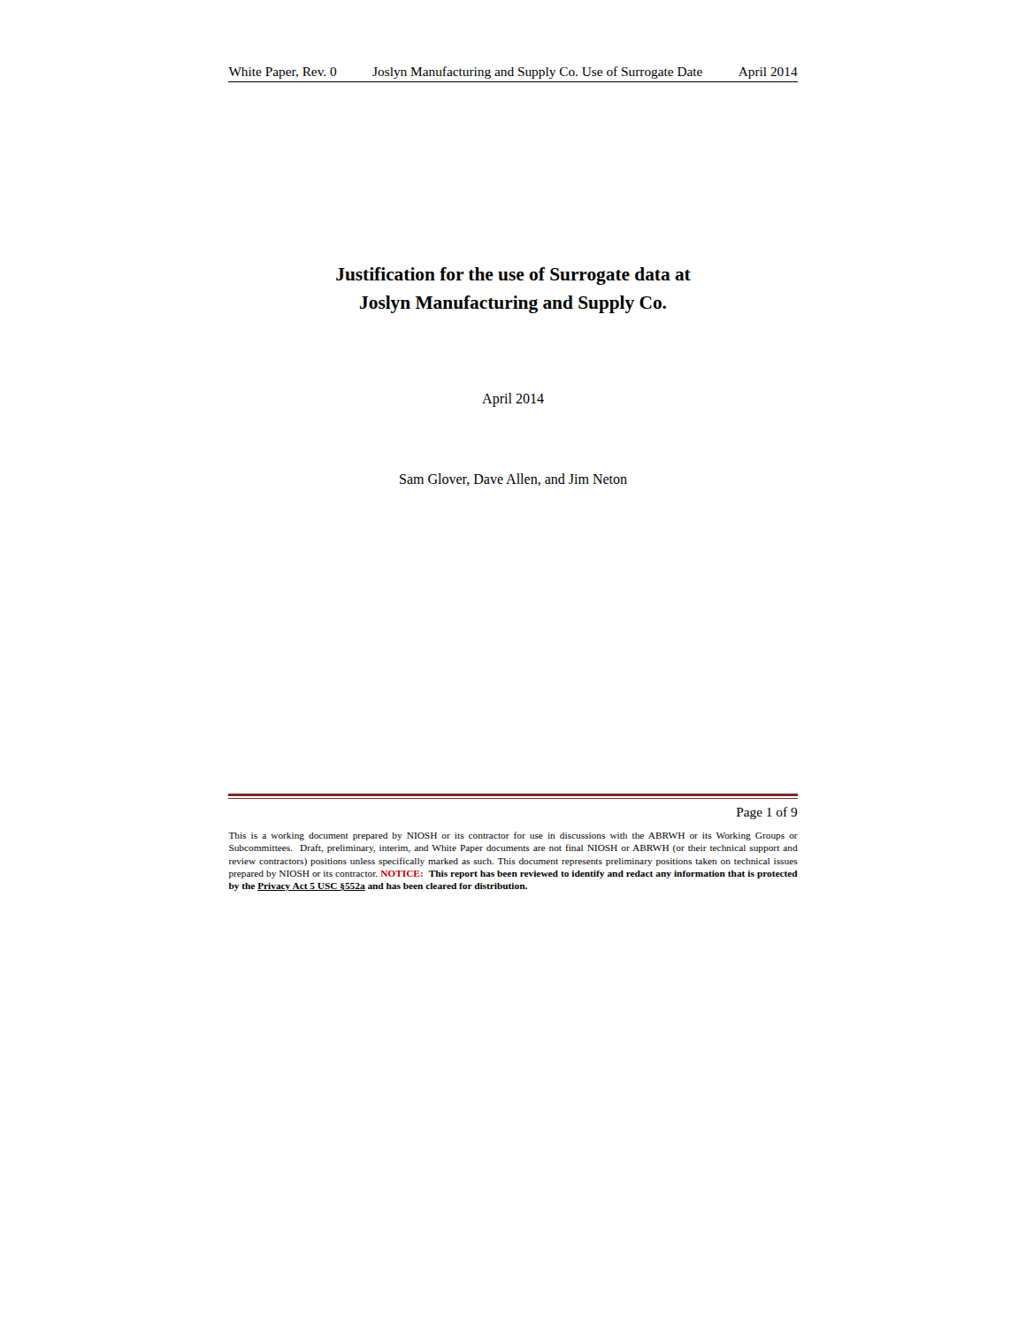White Paper, Rev. 0
Joslyn Manufacturing and Supply Co. Use of Surrogate Date
April 2014
Justification for the use of Surrogate data at Joslyn Manufacturing and Supply Co.
April 2014
Sam Glover, Dave Allen, and Jim Neton
Page 1 of 9
This is a working document prepared by NIOSH or its contractor for use in discussions with the ABRWH or its Working Groups or Subcommittees. Draft, preliminary, interim, and White Paper documents are not final NIOSH or ABRWH (or their technical support and review contractors) positions unless specifically marked as such. This document represents preliminary positions taken on technical issues prepared by NIOSH or its contractor. NOTICE: This report has been reviewed to identify and redact any information that is protected by the Privacy Act 5 USC §552a and has been cleared for distribution.